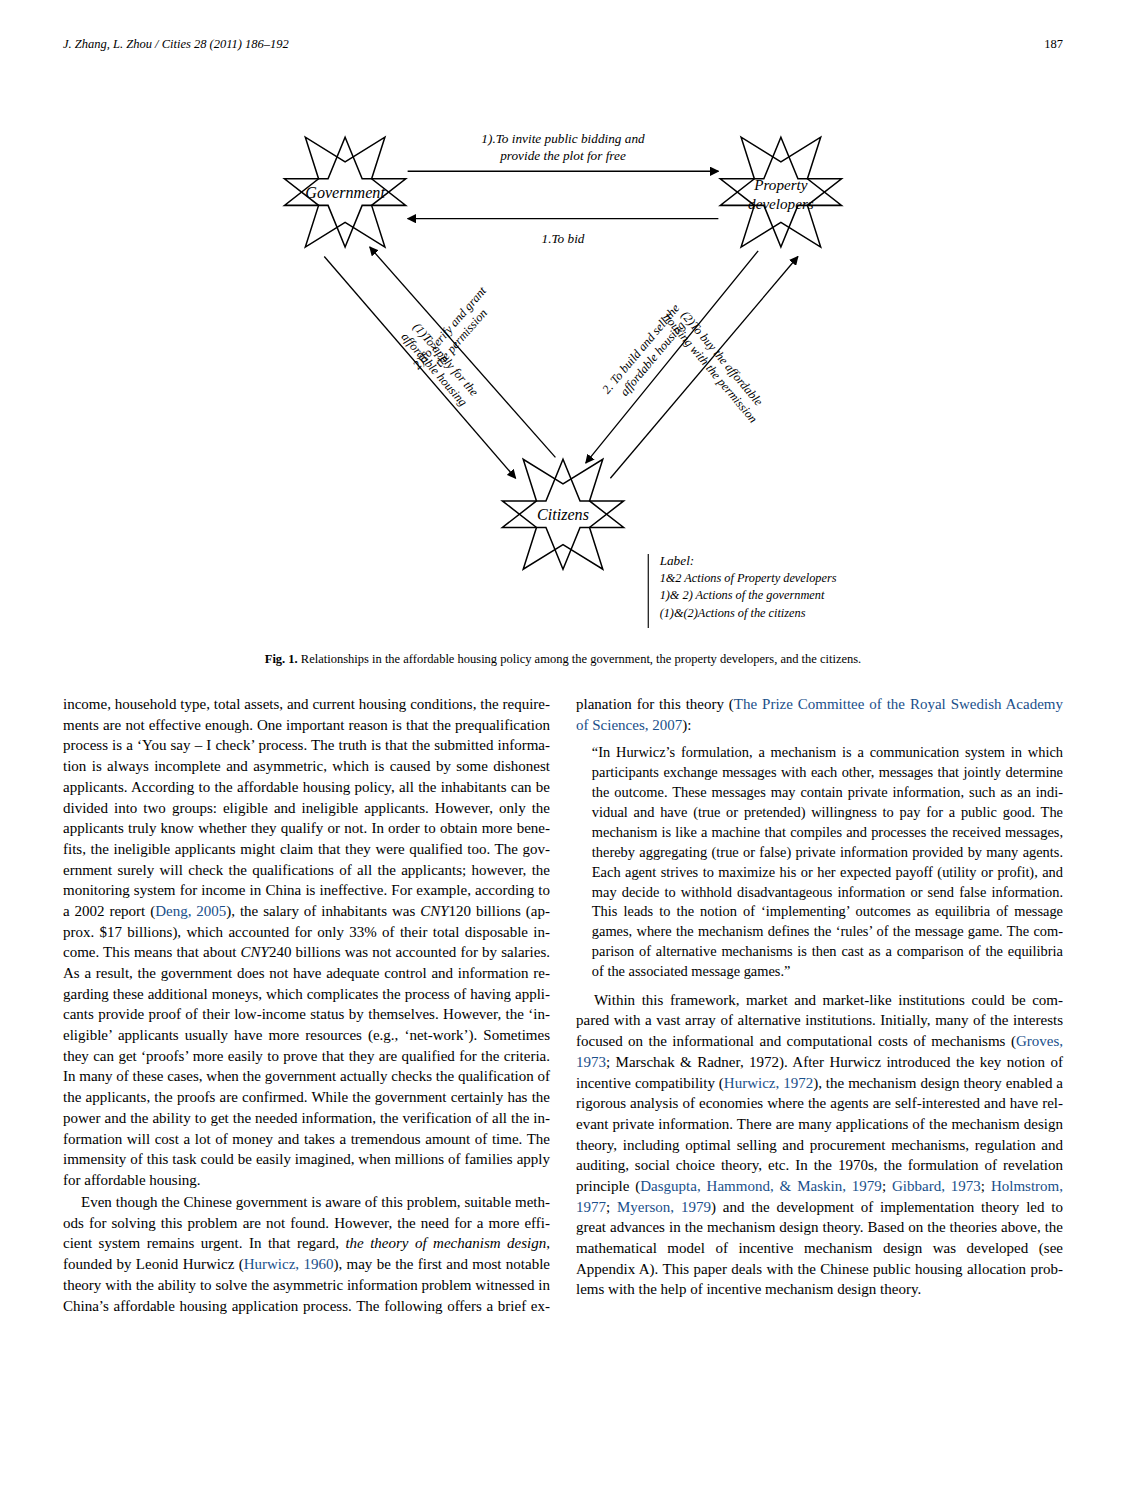J. Zhang, L. Zhou / Cities 28 (2011) 186–192 187
Government Property developers Citizens 1).To invite public bidding and provide the plot for free 1.To bid (1)To apply for the affordable housing 2)To verify and grant the permission 2. To build and sell the affordable housing (2)To buy the affordable housing with the permission Label: 1&2 Actions of Property developers 1)& 2) Actions of the government (1)&(2)Actions of the citizens
Fig. 1. Relationships in the affordable housing policy among the government, the property developers, and the citizens.
income, household type, total assets, and current housing conditions, the requirements are not effective enough. One important reason is that the prequalification process is a ‘You say – I check’ process. The truth is that the submitted information is always incomplete and asymmetric, which is caused by some dishonest applicants. According to the affordable housing policy, all the inhabitants can be divided into two groups: eligible and ineligible applicants. However, only the applicants truly know whether they qualify or not. In order to obtain more benefits, the ineligible applicants might claim that they were qualified too. The government surely will check the qualifications of all the applicants; however, the monitoring system for income in China is ineffective. For example, according to a 2002 report (Deng, 2005), the salary of inhabitants was CNY120 billions (approx. $17 billions), which accounted for only 33% of their total disposable income. This means that about CNY240 billions was not accounted for by salaries. As a result, the government does not have adequate control and information regarding these additional moneys, which complicates the process of having applicants provide proof of their low-income status by themselves. However, the ‘ineligible’ applicants usually have more resources (e.g., ‘net-work’). Sometimes they can get ‘proofs’ more easily to prove that they are qualified for the criteria. In many of these cases, when the government actually checks the qualification of the applicants, the proofs are confirmed. While the government certainly has the power and the ability to get the needed information, the verification of all the information will cost a lot of money and takes a tremendous amount of time. The immensity of this task could be easily imagined, when millions of families apply for affordable housing.
Even though the Chinese government is aware of this problem, suitable methods for solving this problem are not found. However, the need for a more efficient system remains urgent. In that regard, the theory of mechanism design, founded by Leonid Hurwicz (Hurwicz, 1960), may be the first and most notable theory with the ability to solve the asymmetric information problem witnessed in China’s affordable housing application process. The following offers a brief explanation for this theory (The Prize Committee of the Royal Swedish Academy of Sciences, 2007):
“In Hurwicz’s formulation, a mechanism is a communication system in which participants exchange messages with each other, messages that jointly determine the outcome. These messages may contain private information, such as an individual and have (true or pretended) willingness to pay for a public good. The mechanism is like a machine that compiles and processes the received messages, thereby aggregating (true or false) private information provided by many agents. Each agent strives to maximize his or her expected payoff (utility or profit), and may decide to withhold disadvantageous information or send false information. This leads to the notion of ‘implementing’ outcomes as equilibria of message games, where the mechanism defines the ‘rules’ of the message game. The comparison of alternative mechanisms is then cast as a comparison of the equilibria of the associated message games.”
Within this framework, market and market-like institutions could be compared with a vast array of alternative institutions. Initially, many of the interests focused on the informational and computational costs of mechanisms (Groves, 1973; Marschak & Radner, 1972). After Hurwicz introduced the key notion of incentive compatibility (Hurwicz, 1972), the mechanism design theory enabled a rigorous analysis of economies where the agents are self-interested and have relevant private information. There are many applications of the mechanism design theory, including optimal selling and procurement mechanisms, regulation and auditing, social choice theory, etc. In the 1970s, the formulation of revelation principle (Dasgupta, Hammond, & Maskin, 1979; Gibbard, 1973; Holmstrom, 1977; Myerson, 1979) and the development of implementation theory led to great advances in the mechanism design theory. Based on the theories above, the mathematical model of incentive mechanism design was developed (see Appendix A). This paper deals with the Chinese public housing allocation problems with the help of incentive mechanism design theory.